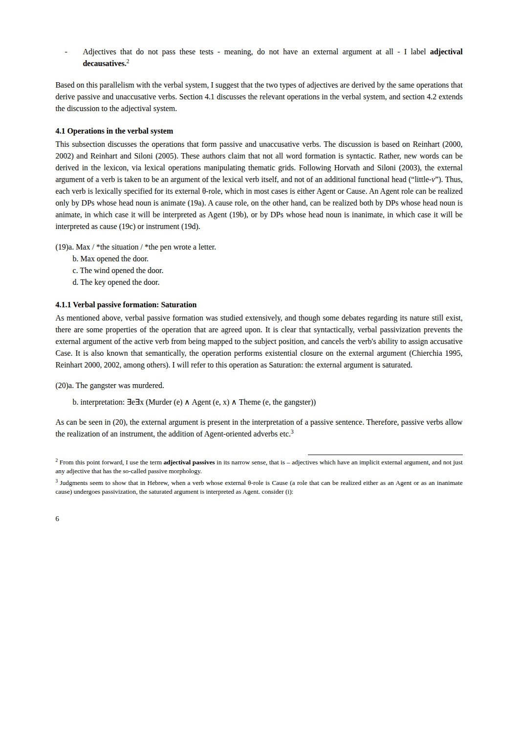- Adjectives that do not pass these tests - meaning, do not have an external argument at all - I label adjectival decausatives.2
Based on this parallelism with the verbal system, I suggest that the two types of adjectives are derived by the same operations that derive passive and unaccusative verbs. Section 4.1 discusses the relevant operations in the verbal system, and section 4.2 extends the discussion to the adjectival system.
4.1 Operations in the verbal system
This subsection discusses the operations that form passive and unaccusative verbs. The discussion is based on Reinhart (2000, 2002) and Reinhart and Siloni (2005). These authors claim that not all word formation is syntactic. Rather, new words can be derived in the lexicon, via lexical operations manipulating thematic grids. Following Horvath and Siloni (2003), the external argument of a verb is taken to be an argument of the lexical verb itself, and not of an additional functional head (“little-v”). Thus, each verb is lexically specified for its external θ-role, which in most cases is either Agent or Cause. An Agent role can be realized only by DPs whose head noun is animate (19a). A cause role, on the other hand, can be realized both by DPs whose head noun is animate, in which case it will be interpreted as Agent (19b), or by DPs whose head noun is inanimate, in which case it will be interpreted as cause (19c) or instrument (19d).
(19)a. Max / *the situation / *the pen wrote a letter.
b. Max opened the door.
c. The wind opened the door.
d. The key opened the door.
4.1.1 Verbal passive formation: Saturation
As mentioned above, verbal passive formation was studied extensively, and though some debates regarding its nature still exist, there are some properties of the operation that are agreed upon. It is clear that syntactically, verbal passivization prevents the external argument of the active verb from being mapped to the subject position, and cancels the verb's ability to assign accusative Case. It is also known that semantically, the operation performs existential closure on the external argument (Chierchia 1995, Reinhart 2000, 2002, among others). I will refer to this operation as Saturation: the external argument is saturated.
(20)a. The gangster was murdered.
b. interpretation: ∃e∃x (Murder (e) ∧ Agent (e, x) ∧ Theme (e, the gangster))
As can be seen in (20), the external argument is present in the interpretation of a passive sentence. Therefore, passive verbs allow the realization of an instrument, the addition of Agent-oriented adverbs etc.3
2 From this point forward, I use the term adjectival passives in its narrow sense, that is – adjectives which have an implicit external argument, and not just any adjective that has the so-called passive morphology.
3 Judgments seem to show that in Hebrew, when a verb whose external θ-role is Cause (a role that can be realized either as an Agent or as an inanimate cause) undergoes passivization, the saturated argument is interpreted as Agent. consider (i):
6